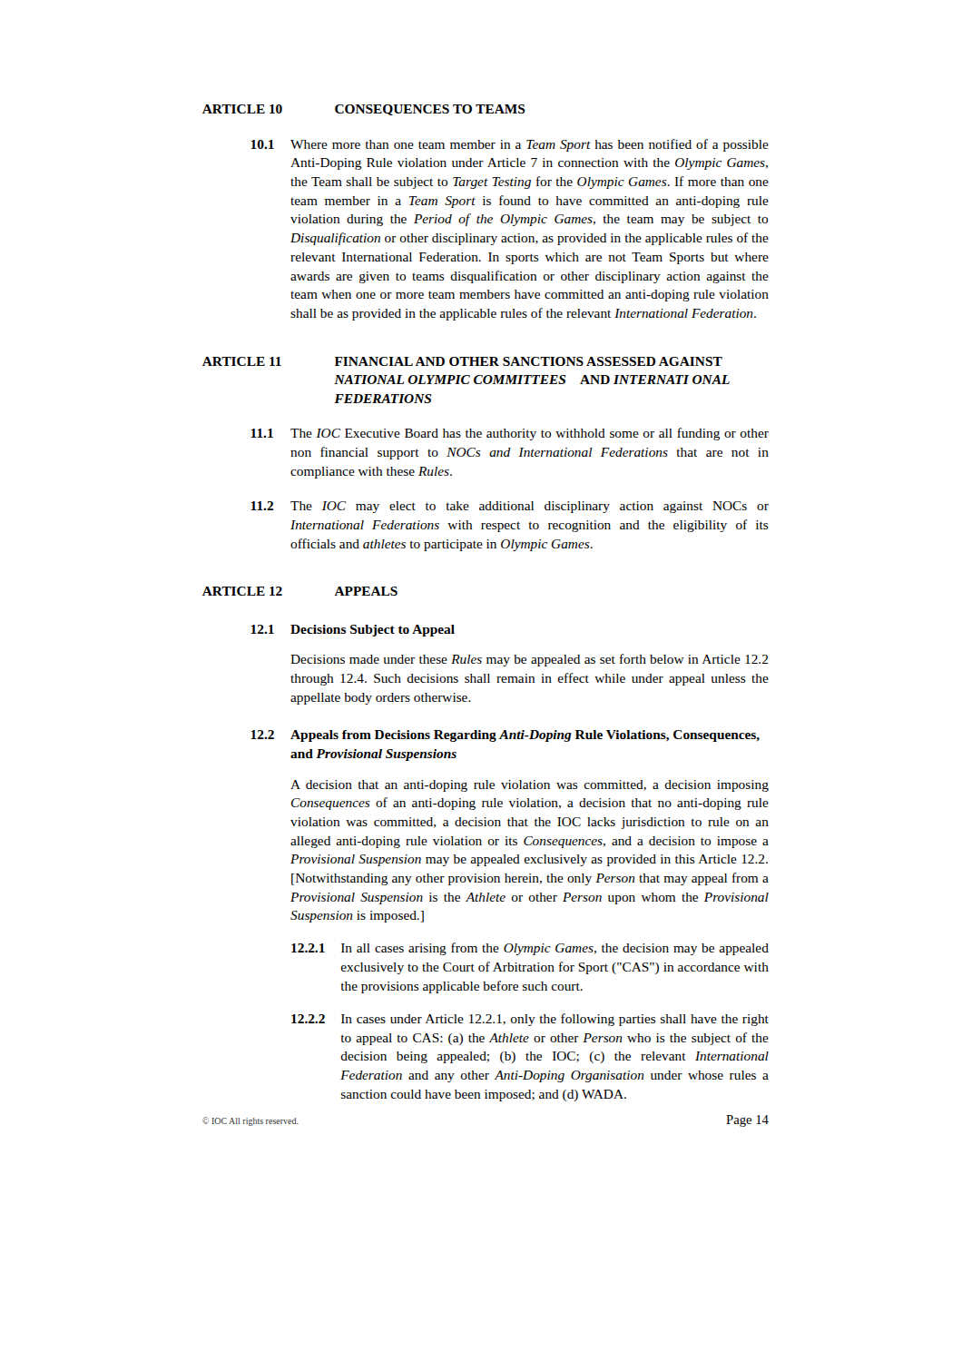ARTICLE 10 CONSEQUENCES TO TEAMS
10.1 Where more than one team member in a Team Sport has been notified of a possible Anti-Doping Rule violation under Article 7 in connection with the Olympic Games, the Team shall be subject to Target Testing for the Olympic Games. If more than one team member in a Team Sport is found to have committed an anti-doping rule violation during the Period of the Olympic Games, the team may be subject to Disqualification or other disciplinary action, as provided in the applicable rules of the relevant International Federation. In sports which are not Team Sports but where awards are given to teams disqualification or other disciplinary action against the team when one or more team members have committed an anti-doping rule violation shall be as provided in the applicable rules of the relevant International Federation.
ARTICLE 11 FINANCIAL AND OTHER SANCTIONS ASSESSED AGAINST NATIONAL OLYMPIC COMMITTEES AND INTERNATI ONAL FEDERATIONS
11.1 The IOC Executive Board has the authority to withhold some or all funding or other non financial support to NOCs and International Federations that are not in compliance with these Rules.
11.2 The IOC may elect to take additional disciplinary action against NOCs or International Federations with respect to recognition and the eligibility of its officials and athletes to participate in Olympic Games.
ARTICLE 12 APPEALS
12.1 Decisions Subject to Appeal
Decisions made under these Rules may be appealed as set forth below in Article 12.2 through 12.4. Such decisions shall remain in effect while under appeal unless the appellate body orders otherwise.
12.2 Appeals from Decisions Regarding Anti-Doping Rule Violations, Consequences, and Provisional Suspensions
A decision that an anti-doping rule violation was committed, a decision imposing Consequences of an anti-doping rule violation, a decision that no anti-doping rule violation was committed, a decision that the IOC lacks jurisdiction to rule on an alleged anti-doping rule violation or its Consequences, and a decision to impose a Provisional Suspension may be appealed exclusively as provided in this Article 12.2. [Notwithstanding any other provision herein, the only Person that may appeal from a Provisional Suspension is the Athlete or other Person upon whom the Provisional Suspension is imposed.]
12.2.1 In all cases arising from the Olympic Games, the decision may be appealed exclusively to the Court of Arbitration for Sport ("CAS") in accordance with the provisions applicable before such court.
12.2.2 In cases under Article 12.2.1, only the following parties shall have the right to appeal to CAS: (a) the Athlete or other Person who is the subject of the decision being appealed; (b) the IOC; (c) the relevant International Federation and any other Anti-Doping Organisation under whose rules a sanction could have been imposed; and (d) WADA.
© IOC All rights reserved. Page 14